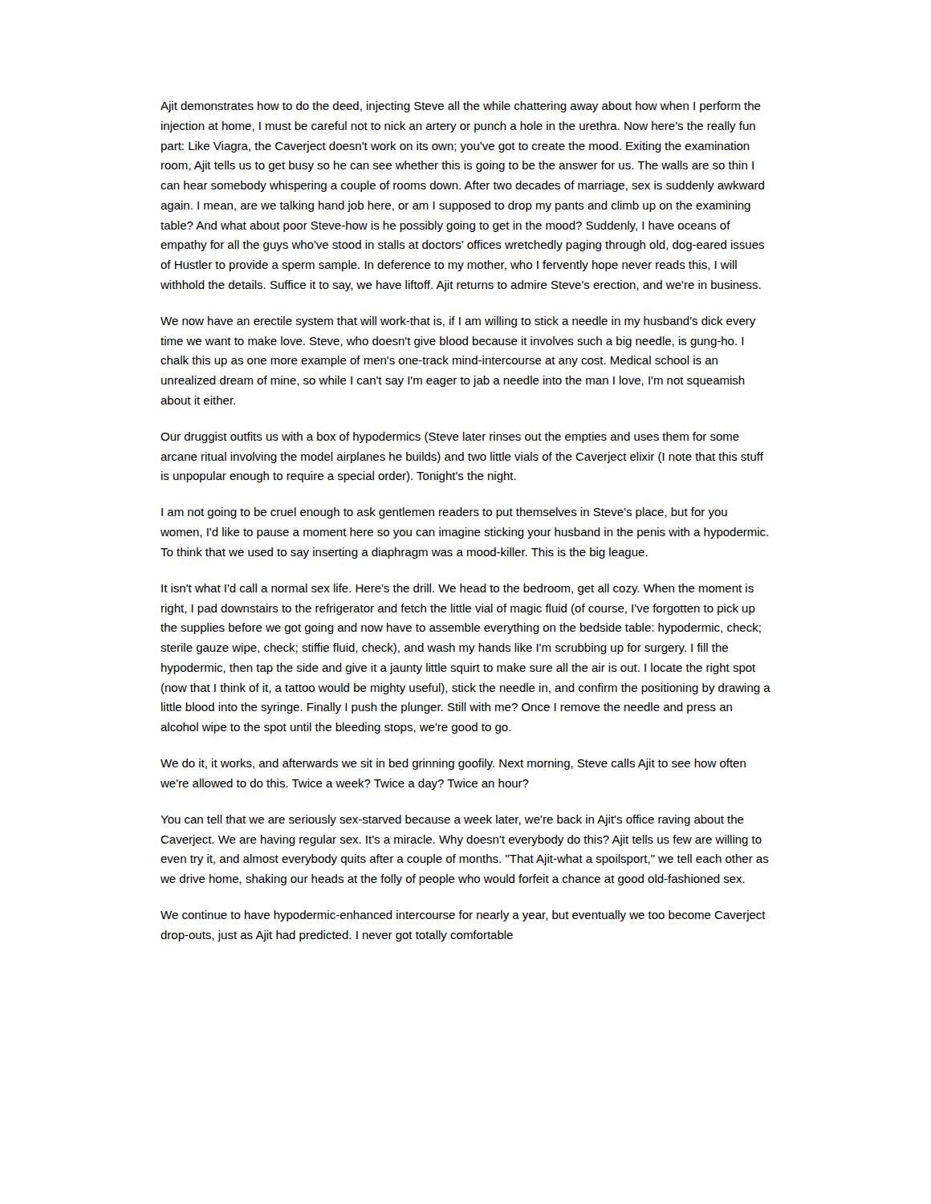Ajit demonstrates how to do the deed, injecting Steve all the while chattering away about how when I perform the injection at home, I must be careful not to nick an artery or punch a hole in the urethra. Now here's the really fun part: Like Viagra, the Caverject doesn't work on its own; you've got to create the mood. Exiting the examination room, Ajit tells us to get busy so he can see whether this is going to be the answer for us. The walls are so thin I can hear somebody whispering a couple of rooms down. After two decades of marriage, sex is suddenly awkward again. I mean, are we talking hand job here, or am I supposed to drop my pants and climb up on the examining table? And what about poor Steve-how is he possibly going to get in the mood? Suddenly, I have oceans of empathy for all the guys who've stood in stalls at doctors' offices wretchedly paging through old, dog-eared issues of Hustler to provide a sperm sample. In deference to my mother, who I fervently hope never reads this, I will withhold the details. Suffice it to say, we have liftoff. Ajit returns to admire Steve's erection, and we're in business.
We now have an erectile system that will work-that is, if I am willing to stick a needle in my husband's dick every time we want to make love. Steve, who doesn't give blood because it involves such a big needle, is gung-ho. I chalk this up as one more example of men's one-track mind-intercourse at any cost. Medical school is an unrealized dream of mine, so while I can't say I'm eager to jab a needle into the man I love, I'm not squeamish about it either.
Our druggist outfits us with a box of hypodermics (Steve later rinses out the empties and uses them for some arcane ritual involving the model airplanes he builds) and two little vials of the Caverject elixir (I note that this stuff is unpopular enough to require a special order). Tonight's the night.
I am not going to be cruel enough to ask gentlemen readers to put themselves in Steve's place, but for you women, I'd like to pause a moment here so you can imagine sticking your husband in the penis with a hypodermic. To think that we used to say inserting a diaphragm was a mood-killer. This is the big league.
It isn't what I'd call a normal sex life. Here's the drill. We head to the bedroom, get all cozy. When the moment is right, I pad downstairs to the refrigerator and fetch the little vial of magic fluid (of course, I've forgotten to pick up the supplies before we got going and now have to assemble everything on the bedside table: hypodermic, check; sterile gauze wipe, check; stiffie fluid, check), and wash my hands like I'm scrubbing up for surgery. I fill the hypodermic, then tap the side and give it a jaunty little squirt to make sure all the air is out. I locate the right spot (now that I think of it, a tattoo would be mighty useful), stick the needle in, and confirm the positioning by drawing a little blood into the syringe. Finally I push the plunger. Still with me? Once I remove the needle and press an alcohol wipe to the spot until the bleeding stops, we're good to go.
We do it, it works, and afterwards we sit in bed grinning goofily. Next morning, Steve calls Ajit to see how often we're allowed to do this. Twice a week? Twice a day? Twice an hour?
You can tell that we are seriously sex-starved because a week later, we're back in Ajit's office raving about the Caverject. We are having regular sex. It's a miracle. Why doesn't everybody do this? Ajit tells us few are willing to even try it, and almost everybody quits after a couple of months. "That Ajit-what a spoilsport," we tell each other as we drive home, shaking our heads at the folly of people who would forfeit a chance at good old-fashioned sex.
We continue to have hypodermic-enhanced intercourse for nearly a year, but eventually we too become Caverject drop-outs, just as Ajit had predicted. I never got totally comfortable